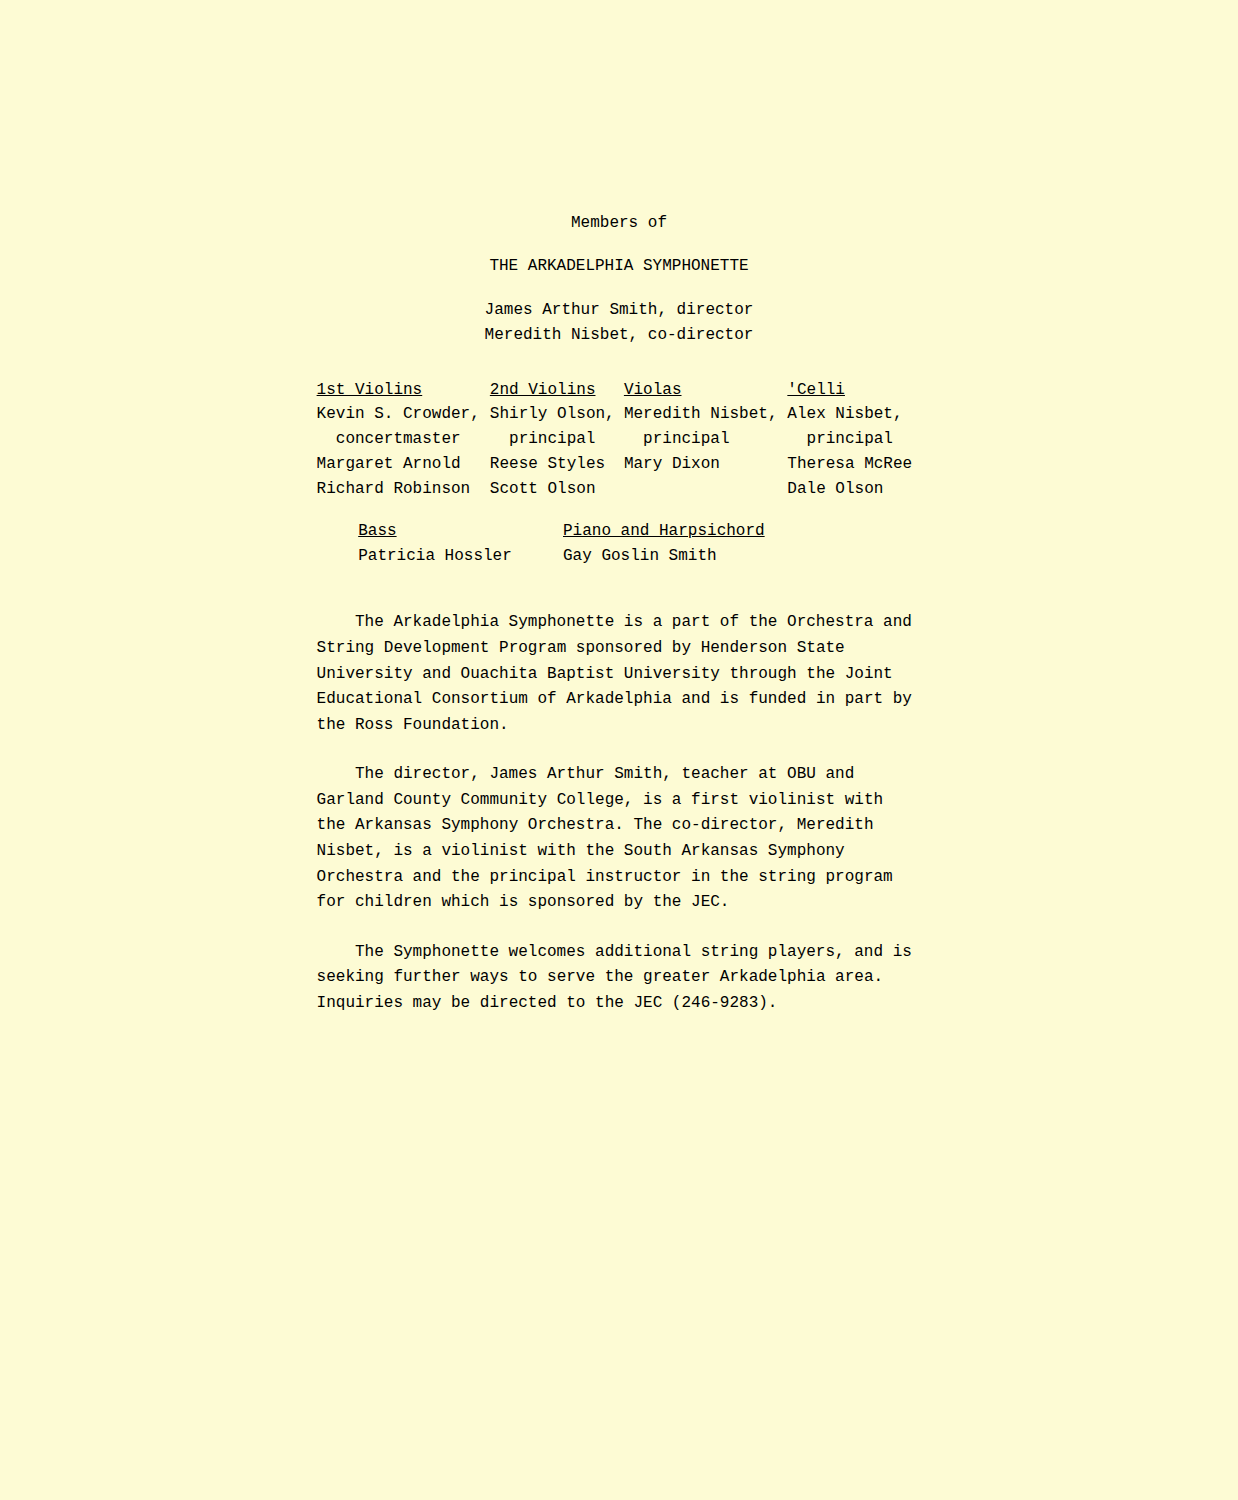Members of
THE ARKADELPHIA SYMPHONETTE
James Arthur Smith, director
Meredith Nisbet, co-director
| 1st Violins | 2nd Violins | Violas | 'Celli |
| Kevin S. Crowder, | Shirly Olson, | Meredith Nisbet, | Alex Nisbet, |
| concertmaster | principal | principal | principal |
| Margaret Arnold | Reese Styles | Mary Dixon | Theresa McRee |
| Richard Robinson | Scott Olson | | Dale Olson |
| Bass | Piano and Harpsichord |
| Patricia Hossler | Gay Goslin Smith |
The Arkadelphia Symphonette is a part of the Orchestra and String Development Program sponsored by Henderson State University and Ouachita Baptist University through the Joint Educational Consortium of Arkadelphia and is funded in part by the Ross Foundation.
The director, James Arthur Smith, teacher at OBU and Garland County Community College, is a first violinist with the Arkansas Symphony Orchestra. The co-director, Meredith Nisbet, is a violinist with the South Arkansas Symphony Orchestra and the principal instructor in the string program for children which is sponsored by the JEC.
The Symphonette welcomes additional string players, and is seeking further ways to serve the greater Arkadelphia area. Inquiries may be directed to the JEC (246-9283).